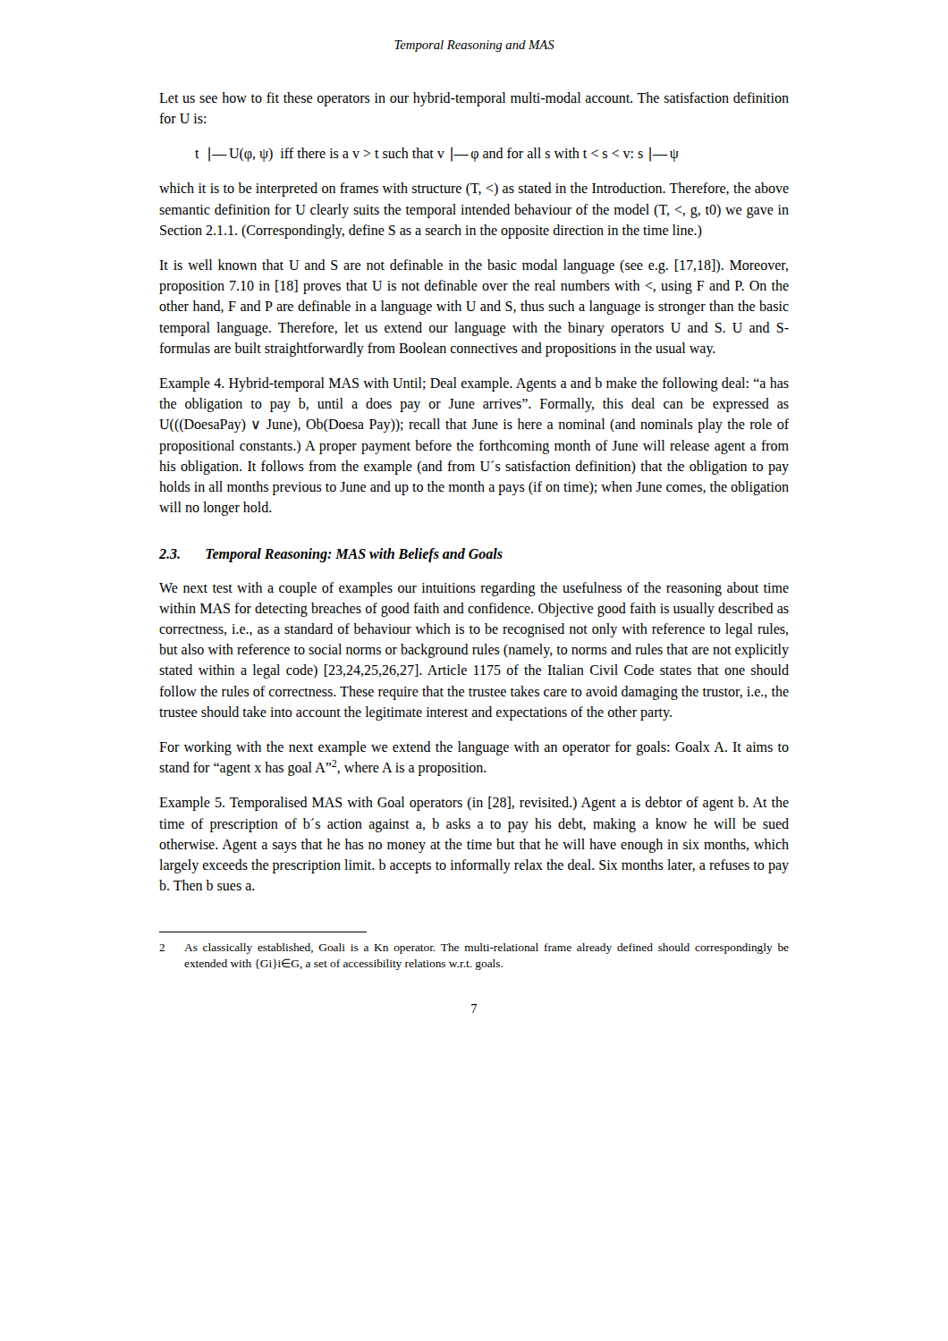Temporal Reasoning and MAS
Let us see how to fit these operators in our hybrid-temporal multi-modal account. The satisfaction definition for U is:
t ∣— U(φ, ψ) iff there is a v > t such that v ∣— φ and for all s with t < s < v: s ∣— ψ
which it is to be interpreted on frames with structure (T, <) as stated in the Introduction. Therefore, the above semantic definition for U clearly suits the temporal intended behaviour of the model (T, <, g, t0) we gave in Section 2.1.1. (Correspondingly, define S as a search in the opposite direction in the time line.)
It is well known that U and S are not definable in the basic modal language (see e.g. [17,18]). Moreover, proposition 7.10 in [18] proves that U is not definable over the real numbers with <, using F and P. On the other hand, F and P are definable in a language with U and S, thus such a language is stronger than the basic temporal language. Therefore, let us extend our language with the binary operators U and S. U and S-formulas are built straightforwardly from Boolean connectives and propositions in the usual way.
Example 4. Hybrid-temporal MAS with Until; Deal example. Agents a and b make the following deal: “a has the obligation to pay b, until a does pay or June arrives”. Formally, this deal can be expressed as U(((DoesaPay) ∨ June), Ob(Doesa Pay)); recall that June is here a nominal (and nominals play the role of propositional constants.) A proper payment before the forthcoming month of June will release agent a from his obligation. It follows from the example (and from U´s satisfaction definition) that the obligation to pay holds in all months previous to June and up to the month a pays (if on time); when June comes, the obligation will no longer hold.
2.3. Temporal Reasoning: MAS with Beliefs and Goals
We next test with a couple of examples our intuitions regarding the usefulness of the reasoning about time within MAS for detecting breaches of good faith and confidence. Objective good faith is usually described as correctness, i.e., as a standard of behaviour which is to be recognised not only with reference to legal rules, but also with reference to social norms or background rules (namely, to norms and rules that are not explicitly stated within a legal code) [23,24,25,26,27]. Article 1175 of the Italian Civil Code states that one should follow the rules of correctness. These require that the trustee takes care to avoid damaging the trustor, i.e., the trustee should take into account the legitimate interest and expectations of the other party.
For working with the next example we extend the language with an operator for goals: Goalx A. It aims to stand for “agent x has goal A”2, where A is a proposition.
Example 5. Temporalised MAS with Goal operators (in [28], revisited.) Agent a is debtor of agent b. At the time of prescription of b´s action against a, b asks a to pay his debt, making a know he will be sued otherwise. Agent a says that he has no money at the time but that he will have enough in six months, which largely exceeds the prescription limit. b accepts to informally relax the deal. Six months later, a refuses to pay b. Then b sues a.
2 As classically established, Goali is a Kn operator. The multi-relational frame already defined should correspondingly be extended with {Gi}i∈G, a set of accessibility relations w.r.t. goals.
7